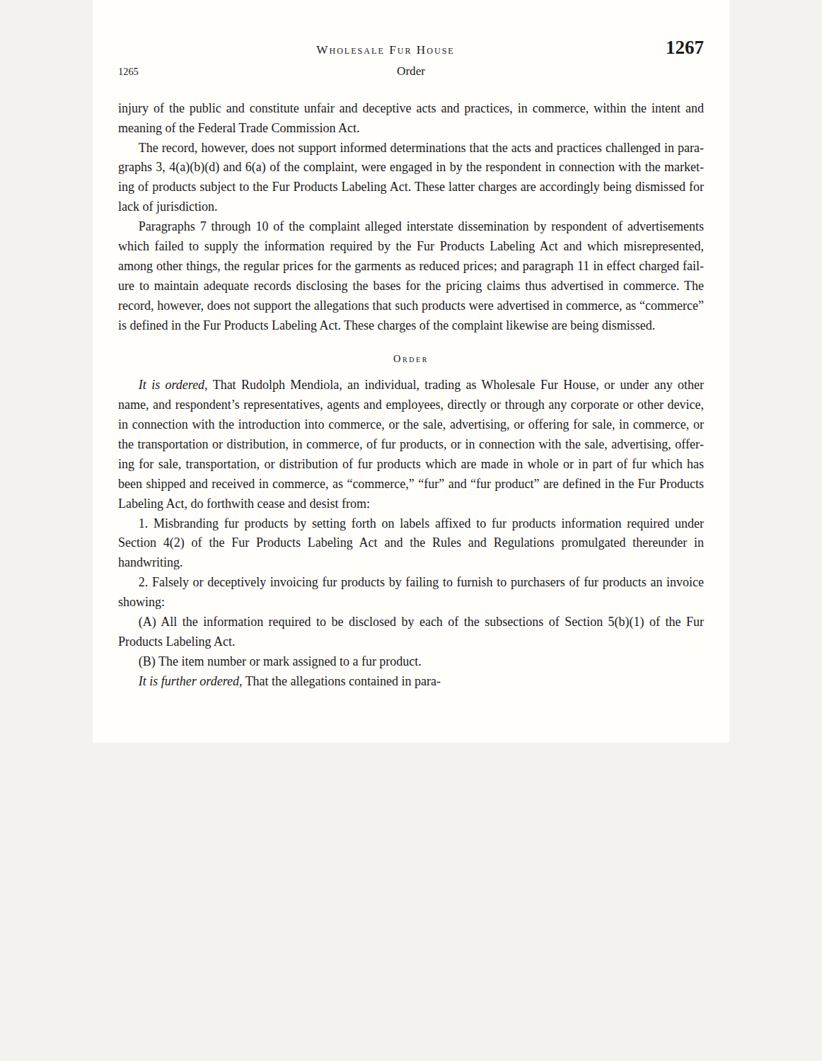Wholesale Fur House
1267
1265
Order
1265
injury of the public and constitute unfair and deceptive acts and practices, in commerce, within the intent and meaning of the Federal Trade Commission Act.
The record, however, does not support informed determinations that the acts and practices challenged in paragraphs 3, 4(a)(b)(d) and 6(a) of the complaint, were engaged in by the respondent in connection with the marketing of products subject to the Fur Products Labeling Act. These latter charges are accordingly being dismissed for lack of jurisdiction.
Paragraphs 7 through 10 of the complaint alleged interstate dissemination by respondent of advertisements which failed to supply the information required by the Fur Products Labeling Act and which misrepresented, among other things, the regular prices for the garments as reduced prices; and paragraph 11 in effect charged failure to maintain adequate records disclosing the bases for the pricing claims thus advertised in commerce. The record, however, does not support the allegations that such products were advertised in commerce, as “commerce” is defined in the Fur Products Labeling Act. These charges of the complaint likewise are being dismissed.
Order
It is ordered, That Rudolph Mendiola, an individual, trading as Wholesale Fur House, or under any other name, and respondent’s representatives, agents and employees, directly or through any corporate or other device, in connection with the introduction into commerce, or the sale, advertising, or offering for sale, in commerce, or the transportation or distribution, in commerce, of fur products, or in connection with the sale, advertising, offering for sale, transportation, or distribution of fur products which are made in whole or in part of fur which has been shipped and received in commerce, as “commerce,” “fur” and “fur product” are defined in the Fur Products Labeling Act, do forthwith cease and desist from:
1. Misbranding fur products by setting forth on labels affixed to fur products information required under Section 4(2) of the Fur Products Labeling Act and the Rules and Regulations promulgated thereunder in handwriting.
2. Falsely or deceptively invoicing fur products by failing to furnish to purchasers of fur products an invoice showing:
(A) All the information required to be disclosed by each of the subsections of Section 5(b)(1) of the Fur Products Labeling Act.
(B) The item number or mark assigned to a fur product.
It is further ordered, That the allegations contained in para-